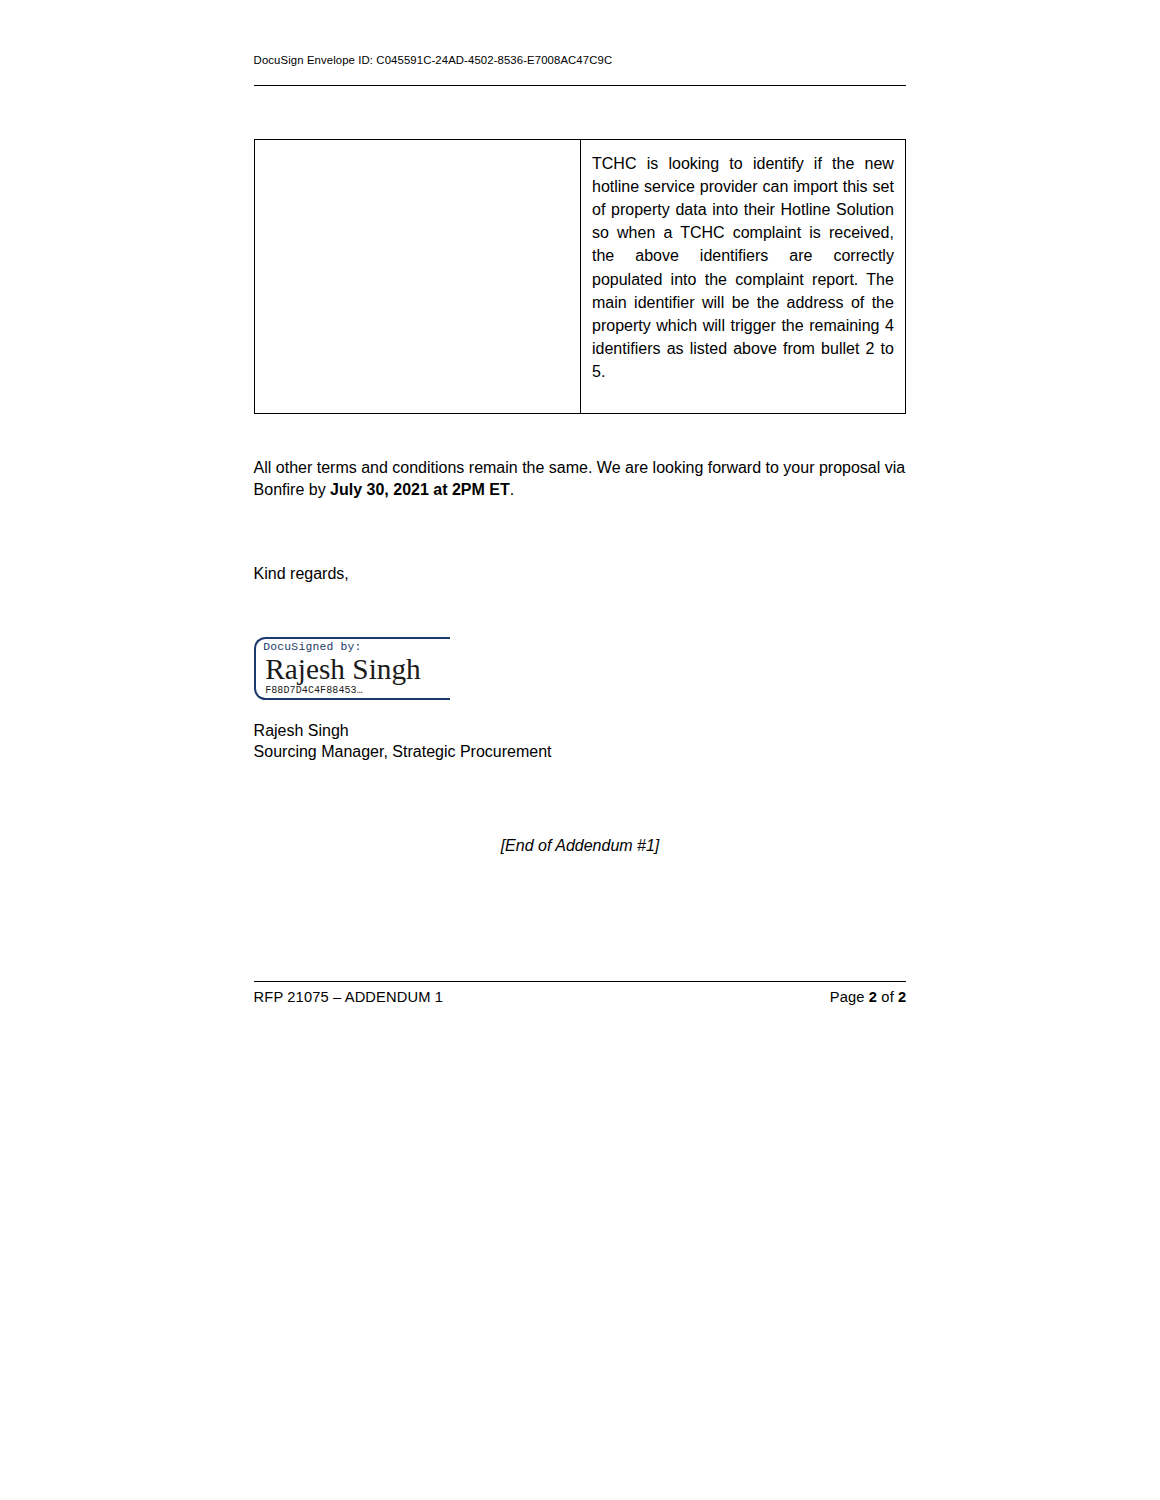DocuSign Envelope ID: C045591C-24AD-4502-8536-E7008AC47C9C
| | TCHC is looking to identify if the new hotline service provider can import this set of property data into their Hotline Solution so when a TCHC complaint is received, the above identifiers are correctly populated into the complaint report. The main identifier will be the address of the property which will trigger the remaining 4 identifiers as listed above from bullet 2 to 5. |
All other terms and conditions remain the same. We are looking forward to your proposal via Bonfire by July 30, 2021 at 2PM ET.
Kind regards,
DocuSigned by: Rajesh Singh F88D7D4C4F88453…
Rajesh Singh
Sourcing Manager, Strategic Procurement
[End of Addendum #1]
RFP 21075 – ADDENDUM 1 Page 2 of 2